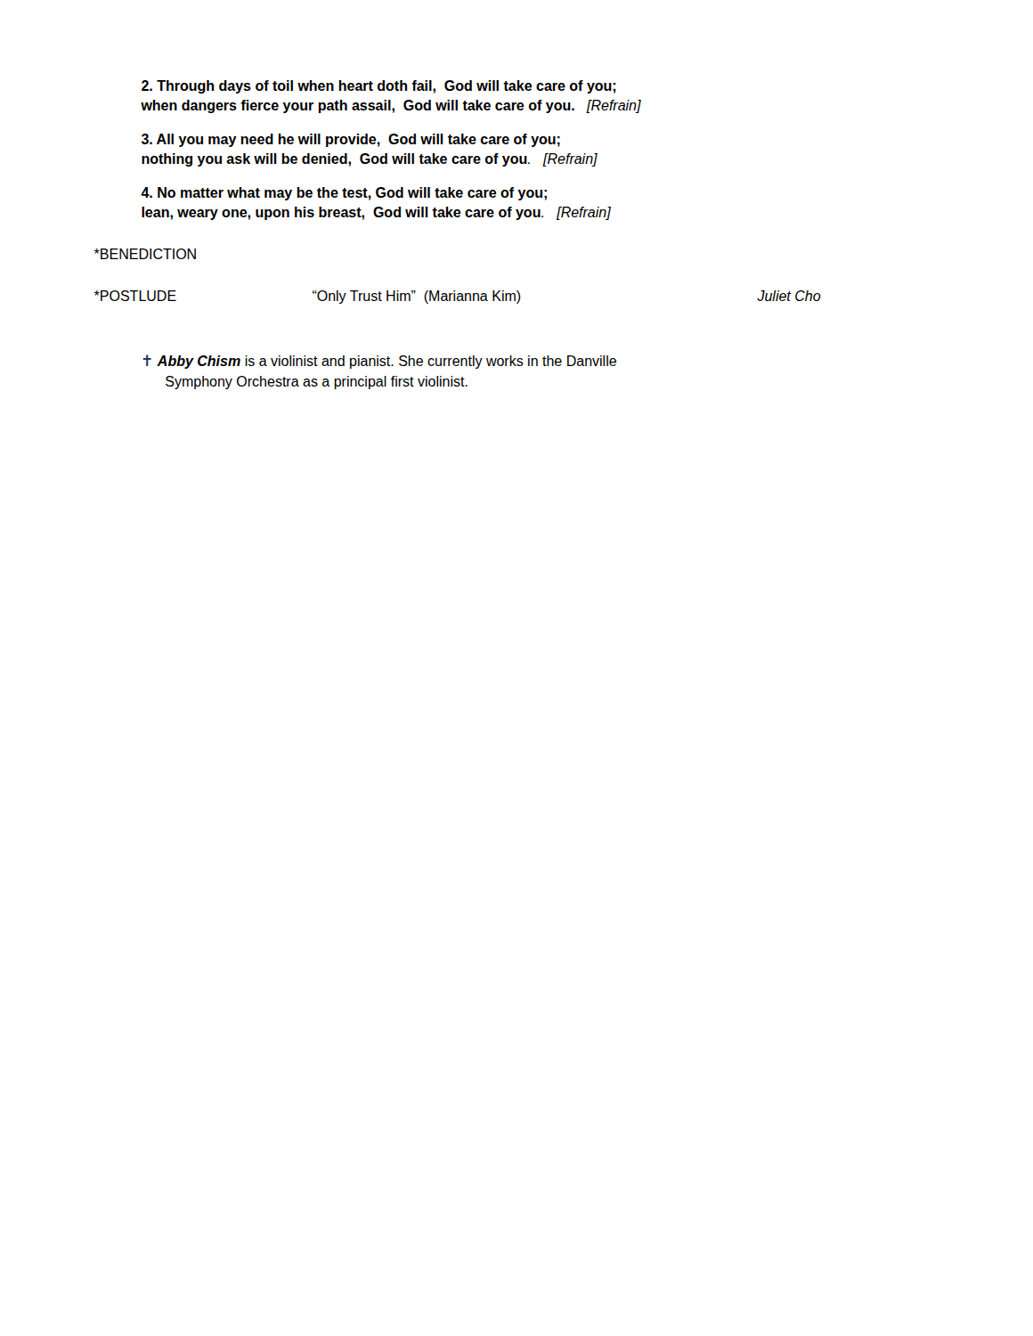2. Through days of toil when heart doth fail, God will take care of you;
when dangers fierce your path assail, God will take care of you. [Refrain]
3. All you may need he will provide, God will take care of you;
nothing you ask will be denied, God will take care of you. [Refrain]
4. No matter what may be the test, God will take care of you;
lean, weary one, upon his breast, God will take care of you. [Refrain]
*BENEDICTION
*POSTLUDE “Only Trust Him” (Marianna Kim) Juliet Cho
✝ Abby Chism is a violinist and pianist. She currently works in the Danville Symphony Orchestra as a principal first violinist.